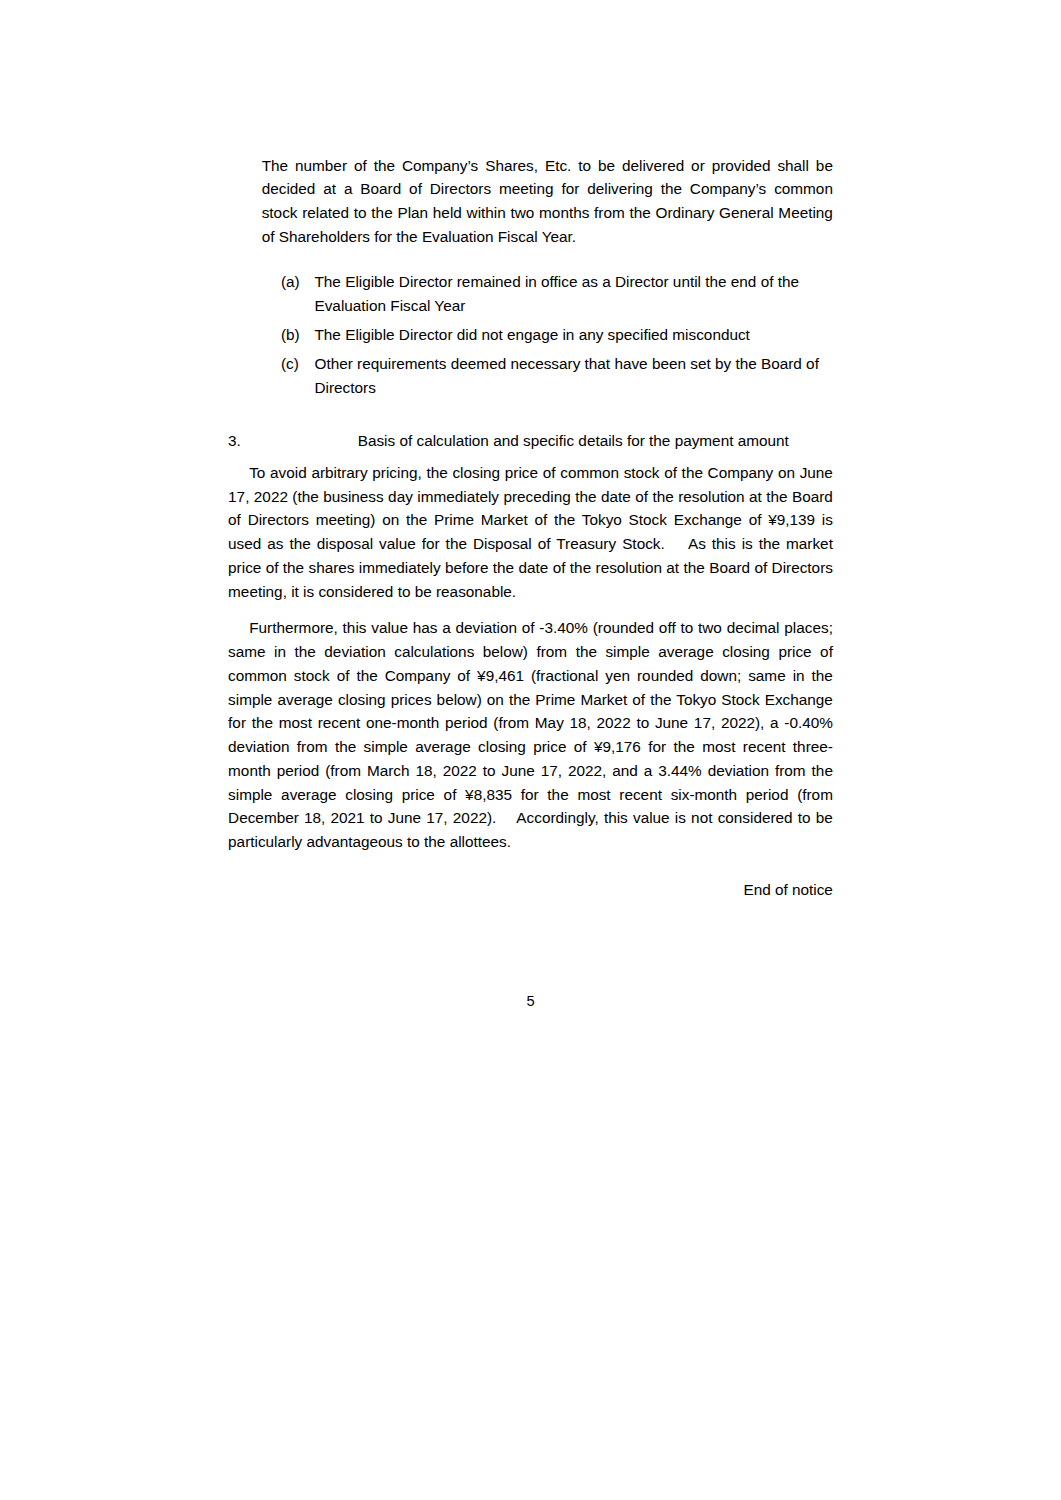The number of the Company’s Shares, Etc. to be delivered or provided shall be decided at a Board of Directors meeting for delivering the Company’s common stock related to the Plan held within two months from the Ordinary General Meeting of Shareholders for the Evaluation Fiscal Year.
The Eligible Director remained in office as a Director until the end of the Evaluation Fiscal Year
The Eligible Director did not engage in any specified misconduct
Other requirements deemed necessary that have been set by the Board of Directors
3. Basis of calculation and specific details for the payment amount
To avoid arbitrary pricing, the closing price of common stock of the Company on June 17, 2022 (the business day immediately preceding the date of the resolution at the Board of Directors meeting) on the Prime Market of the Tokyo Stock Exchange of ¥9,139 is used as the disposal value for the Disposal of Treasury Stock. As this is the market price of the shares immediately before the date of the resolution at the Board of Directors meeting, it is considered to be reasonable.
Furthermore, this value has a deviation of -3.40% (rounded off to two decimal places; same in the deviation calculations below) from the simple average closing price of common stock of the Company of ¥9,461 (fractional yen rounded down; same in the simple average closing prices below) on the Prime Market of the Tokyo Stock Exchange for the most recent one-month period (from May 18, 2022 to June 17, 2022), a -0.40% deviation from the simple average closing price of ¥9,176 for the most recent three-month period (from March 18, 2022 to June 17, 2022, and a 3.44% deviation from the simple average closing price of ¥8,835 for the most recent six-month period (from December 18, 2021 to June 17, 2022). Accordingly, this value is not considered to be particularly advantageous to the allottees.
End of notice
5